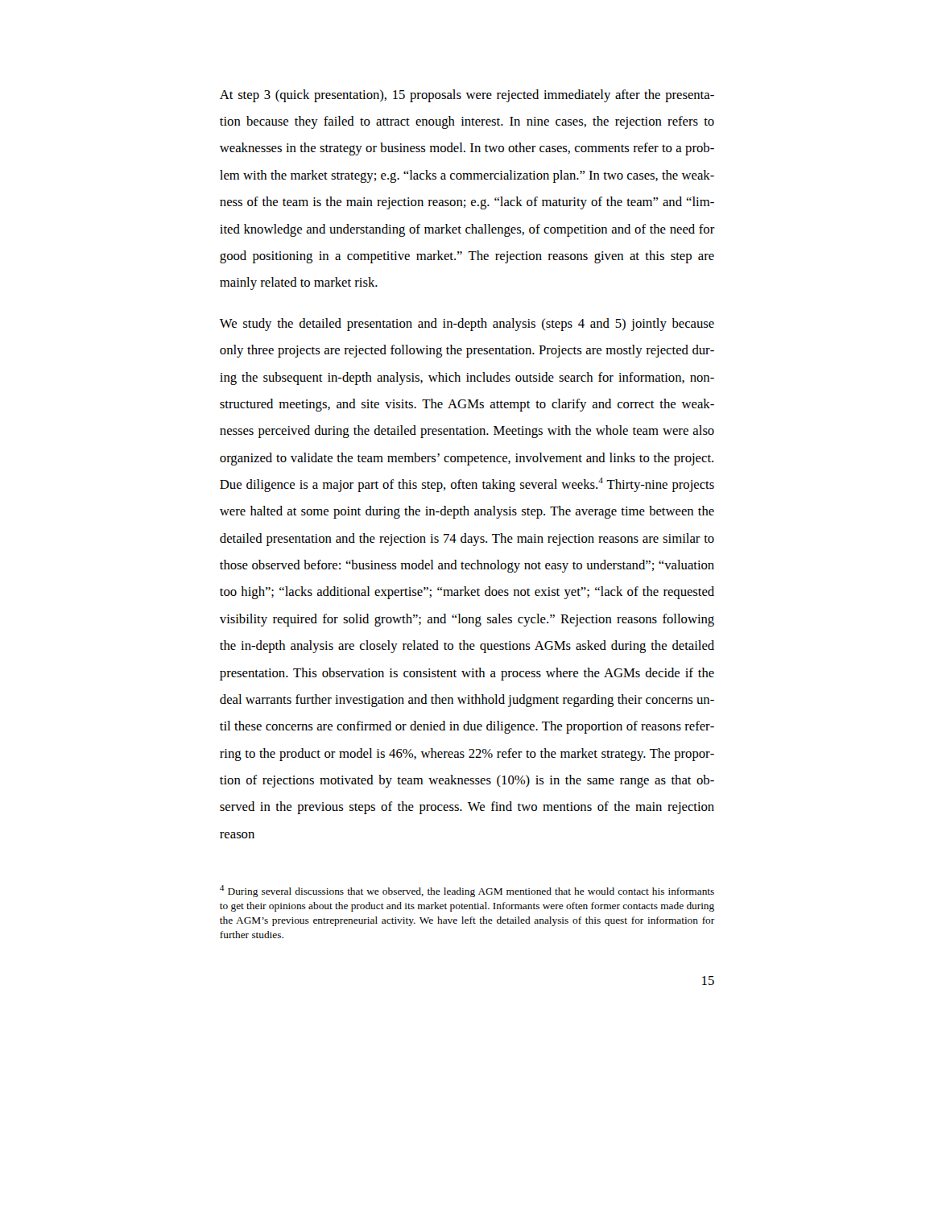At step 3 (quick presentation), 15 proposals were rejected immediately after the presentation because they failed to attract enough interest. In nine cases, the rejection refers to weaknesses in the strategy or business model. In two other cases, comments refer to a problem with the market strategy; e.g. “lacks a commercialization plan.” In two cases, the weakness of the team is the main rejection reason; e.g. “lack of maturity of the team” and “limited knowledge and understanding of market challenges, of competition and of the need for good positioning in a competitive market.” The rejection reasons given at this step are mainly related to market risk.
We study the detailed presentation and in-depth analysis (steps 4 and 5) jointly because only three projects are rejected following the presentation. Projects are mostly rejected during the subsequent in-depth analysis, which includes outside search for information, non-structured meetings, and site visits. The AGMs attempt to clarify and correct the weaknesses perceived during the detailed presentation. Meetings with the whole team were also organized to validate the team members’ competence, involvement and links to the project. Due diligence is a major part of this step, often taking several weeks.4 Thirty-nine projects were halted at some point during the in-depth analysis step. The average time between the detailed presentation and the rejection is 74 days. The main rejection reasons are similar to those observed before: “business model and technology not easy to understand”; “valuation too high”; “lacks additional expertise”; “market does not exist yet”; “lack of the requested visibility required for solid growth”; and “long sales cycle.” Rejection reasons following the in-depth analysis are closely related to the questions AGMs asked during the detailed presentation. This observation is consistent with a process where the AGMs decide if the deal warrants further investigation and then withhold judgment regarding their concerns until these concerns are confirmed or denied in due diligence. The proportion of reasons referring to the product or model is 46%, whereas 22% refer to the market strategy. The proportion of rejections motivated by team weaknesses (10%) is in the same range as that observed in the previous steps of the process. We find two mentions of the main rejection reason
4 During several discussions that we observed, the leading AGM mentioned that he would contact his informants to get their opinions about the product and its market potential. Informants were often former contacts made during the AGM’s previous entrepreneurial activity. We have left the detailed analysis of this quest for information for further studies.
15